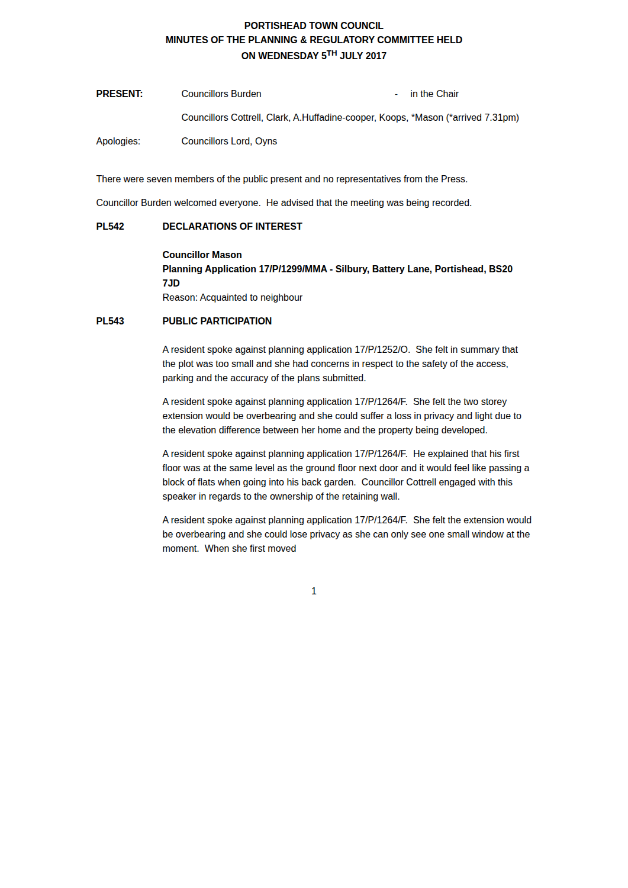PORTISHEAD TOWN COUNCIL
MINUTES OF THE PLANNING & REGULATORY COMMITTEE HELD
ON WEDNESDAY 5TH JULY 2017
| PRESENT: | Councillors Burden | - | in the Chair |
| | Councillors Cottrell, Clark, A.Huffadine-cooper, Koops, *Mason (*arrived 7.31pm) |
| Apologies: | Councillors Lord, Oyns |
There were seven members of the public present and no representatives from the Press.
Councillor Burden welcomed everyone. He advised that the meeting was being recorded.
PL542
DECLARATIONS OF INTEREST
Councillor Mason
Planning Application 17/P/1299/MMA - Silbury, Battery Lane, Portishead, BS20 7JD
Reason: Acquainted to neighbour
PL543
PUBLIC PARTICIPATION
A resident spoke against planning application 17/P/1252/O. She felt in summary that the plot was too small and she had concerns in respect to the safety of the access, parking and the accuracy of the plans submitted.
A resident spoke against planning application 17/P/1264/F. She felt the two storey extension would be overbearing and she could suffer a loss in privacy and light due to the elevation difference between her home and the property being developed.
A resident spoke against planning application 17/P/1264/F. He explained that his first floor was at the same level as the ground floor next door and it would feel like passing a block of flats when going into his back garden. Councillor Cottrell engaged with this speaker in regards to the ownership of the retaining wall.
A resident spoke against planning application 17/P/1264/F. She felt the extension would be overbearing and she could lose privacy as she can only see one small window at the moment. When she first moved
1